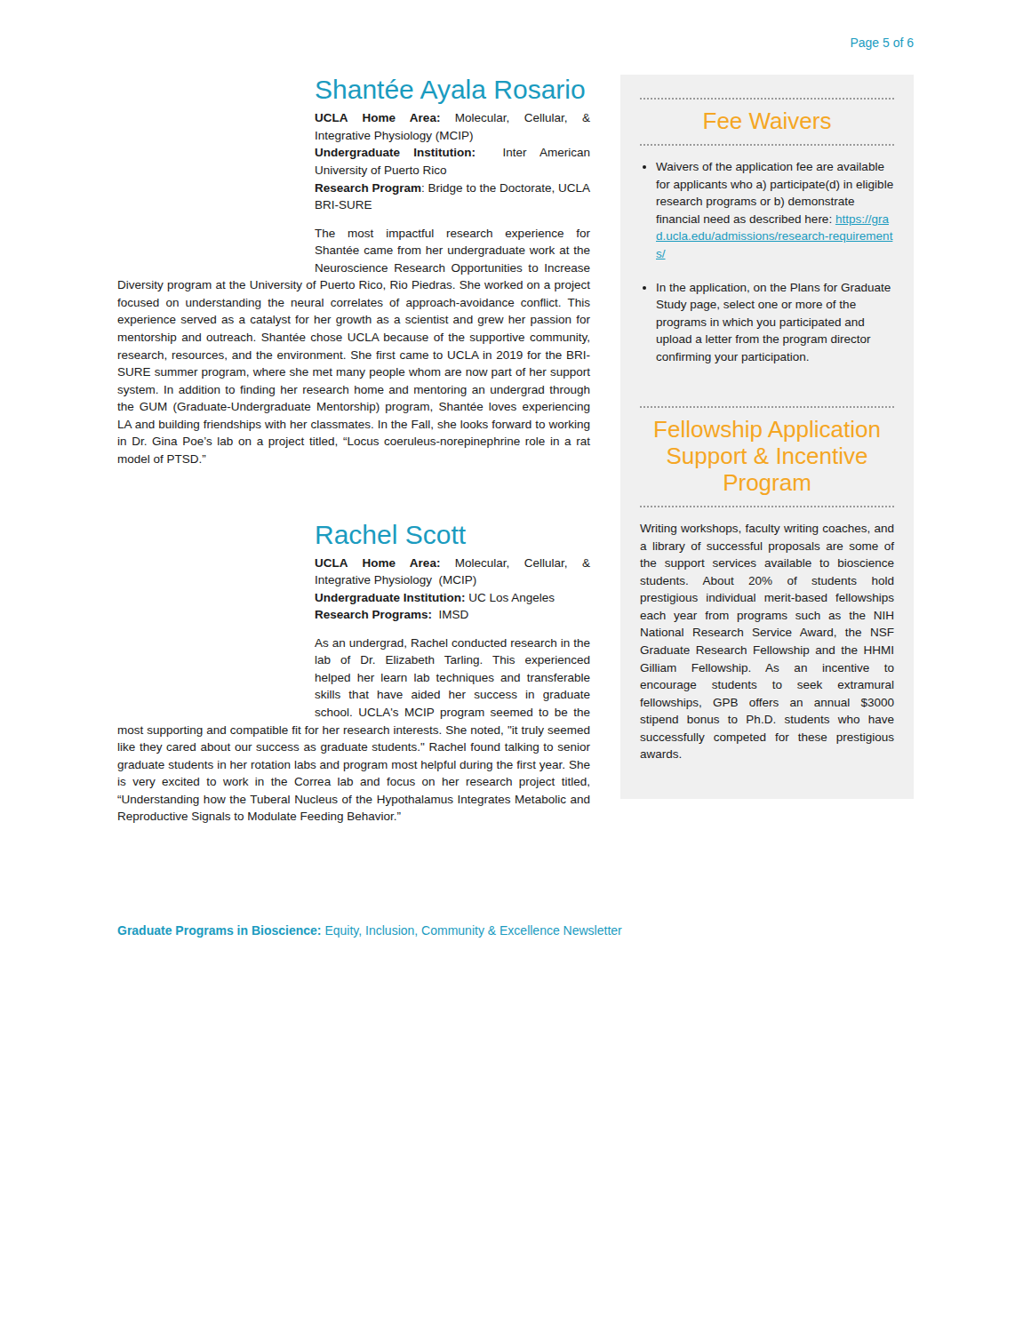Page 5 of 6
Shantée Ayala Rosario
UCLA Home Area: Molecular, Cellular, & Integrative Physiology (MCIP)
Undergraduate Institution: Inter American University of Puerto Rico
Research Program: Bridge to the Doctorate, UCLA BRI-SURE
The most impactful research experience for Shantée came from her undergraduate work at the Neuroscience Research Opportunities to Increase Diversity program at the University of Puerto Rico, Rio Piedras. She worked on a project focused on understanding the neural correlates of approach-avoidance conflict. This experience served as a catalyst for her growth as a scientist and grew her passion for mentorship and outreach. Shantée chose UCLA because of the supportive community, research, resources, and the environment. She first came to UCLA in 2019 for the BRI-SURE summer program, where she met many people whom are now part of her support system. In addition to finding her research home and mentoring an undergrad through the GUM (Graduate-Undergraduate Mentorship) program, Shantée loves experiencing LA and building friendships with her classmates. In the Fall, she looks forward to working in Dr. Gina Poe’s lab on a project titled, “Locus coeruleus-norepinephrine role in a rat model of PTSD.”
Rachel Scott
UCLA Home Area: Molecular, Cellular, & Integrative Physiology (MCIP)
Undergraduate Institution: UC Los Angeles
Research Programs: IMSD
As an undergrad, Rachel conducted research in the lab of Dr. Elizabeth Tarling. This experienced helped her learn lab techniques and transferable skills that have aided her success in graduate school. UCLA's MCIP program seemed to be the most supporting and compatible fit for her research interests. She noted, "it truly seemed like they cared about our success as graduate students." Rachel found talking to senior graduate students in her rotation labs and program most helpful during the first year. She is very excited to work in the Correa lab and focus on her research project titled, “Understanding how the Tuberal Nucleus of the Hypothalamus Integrates Metabolic and Reproductive Signals to Modulate Feeding Behavior.”
Fee Waivers
Waivers of the application fee are available for applicants who a) participate(d) in eligible research programs or b) demonstrate financial need as described here: https://grad.ucla.edu/admissions/research-requirements/
In the application, on the Plans for Graduate Study page, select one or more of the programs in which you participated and upload a letter from the program director confirming your participation.
Fellowship Application Support & Incentive Program
Writing workshops, faculty writing coaches, and a library of successful proposals are some of the support services available to bioscience students. About 20% of students hold prestigious individual merit-based fellowships each year from programs such as the NIH National Research Service Award, the NSF Graduate Research Fellowship and the HHMI Gilliam Fellowship. As an incentive to encourage students to seek extramural fellowships, GPB offers an annual $3000 stipend bonus to Ph.D. students who have successfully competed for these prestigious awards.
Graduate Programs in Bioscience: Equity, Inclusion, Community & Excellence Newsletter